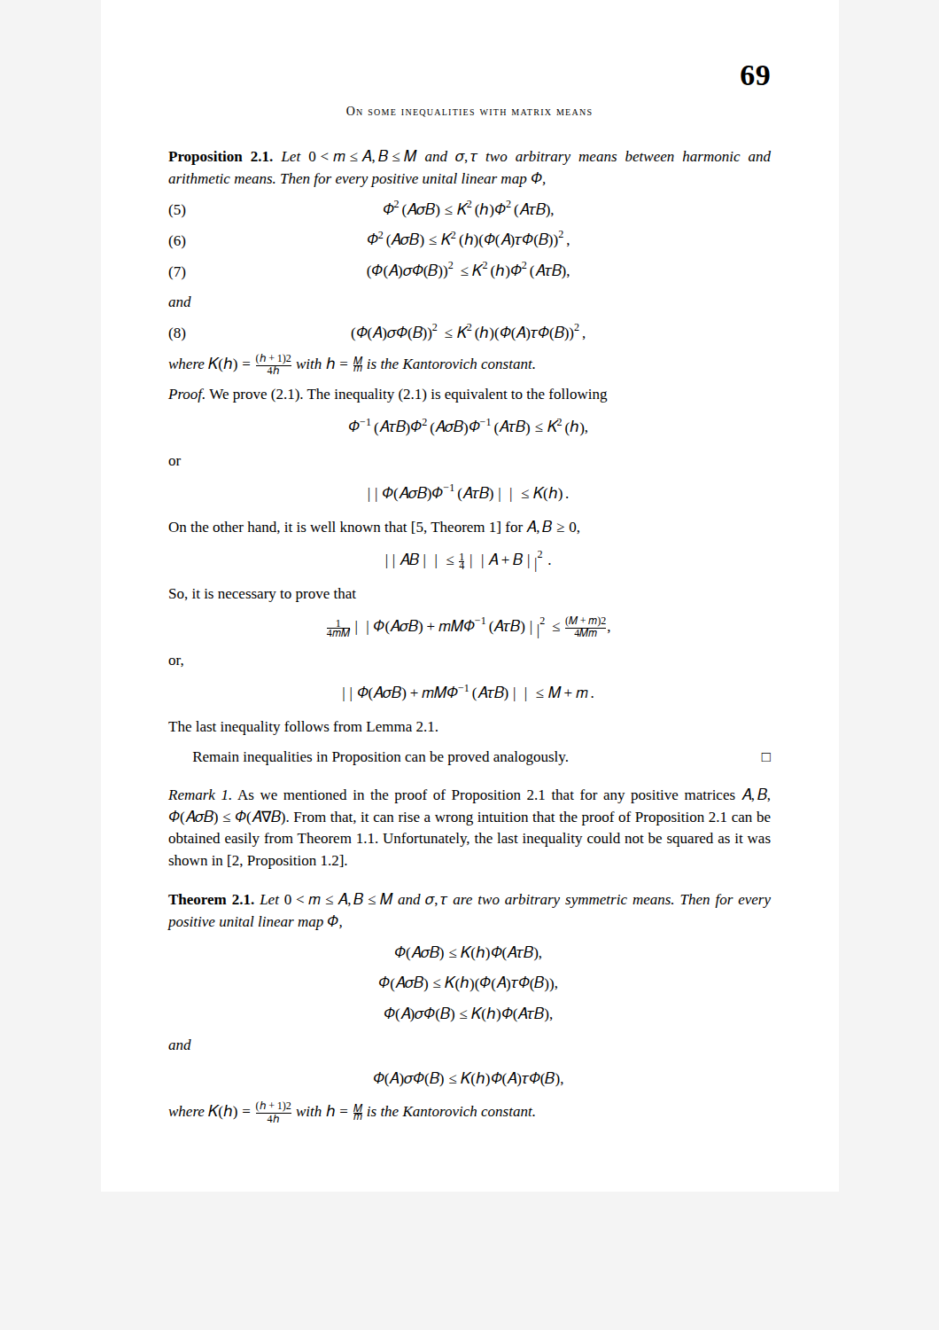69
On some inequalities with matrix means
Proposition 2.1. Let 0<m≤A,B≤M and σ,τ two arbitrary means between harmonic and arithmetic means. Then for every positive unital linear map Φ,
(5) Φ2(AσB) ≤ K2(h) Φ2(AτB),
(6) Φ2(AσB) ≤ K2(h) (Φ(A)τΦ(B))2 ,
(7) (Φ(A)σΦ(B))2 ≤ K2(h) Φ2(AτB),
and
(8) (Φ(A)σΦ(B))2 ≤ K2(h) (Φ(A)τΦ(B))2 ,
where K(h)= (h+1)24h with h=Mm is the Kantorovich constant.
Proof. We prove (2.1). The inequality (2.1) is equivalent to the following
Φ−1(AτB) Φ2(AσB) Φ−1(AτB) ≤ K2(h),
or
||Φ(AσB) Φ−1(AτB)|| ≤K(h).
On the other hand, it is well known that [5, Theorem 1] for A,B≥0,
||AB|| ≤ 14 ||A+B||2.
So, it is necessary to prove that
14mM ||Φ(AσB) +mM Φ−1(AτB) ||2 ≤ (M+m)24Mm ,
or,
||Φ(AσB) +mM Φ−1(AτB) || ≤M+m.
The last inequality follows from Lemma 2.1.
Remain inequalities in Proposition can be proved analogously. □
Remark 1. As we mentioned in the proof of Proposition 2.1 that for any positive matrices A,B, Φ(AσB)≤Φ(A∇B). From that, it can rise a wrong intuition that the proof of Proposition 2.1 can be obtained easily from Theorem 1.1. Unfortunately, the last inequality could not be squared as it was shown in [2, Proposition 1.2].
Theorem 2.1. Let 0<m≤A,B≤M and σ,τ are two arbitrary symmetric means. Then for every positive unital linear map Φ,
Φ(AσB) ≤K(h) Φ(AτB),
Φ(AσB) ≤K(h) (Φ(A)τΦ(B)),
Φ(A)σΦ(B) ≤K(h) Φ(AτB),
and
Φ(A)σΦ(B) ≤K(h) Φ(A)τΦ(B),
where K(h)= (h+1)24h with h=Mm is the Kantorovich constant.